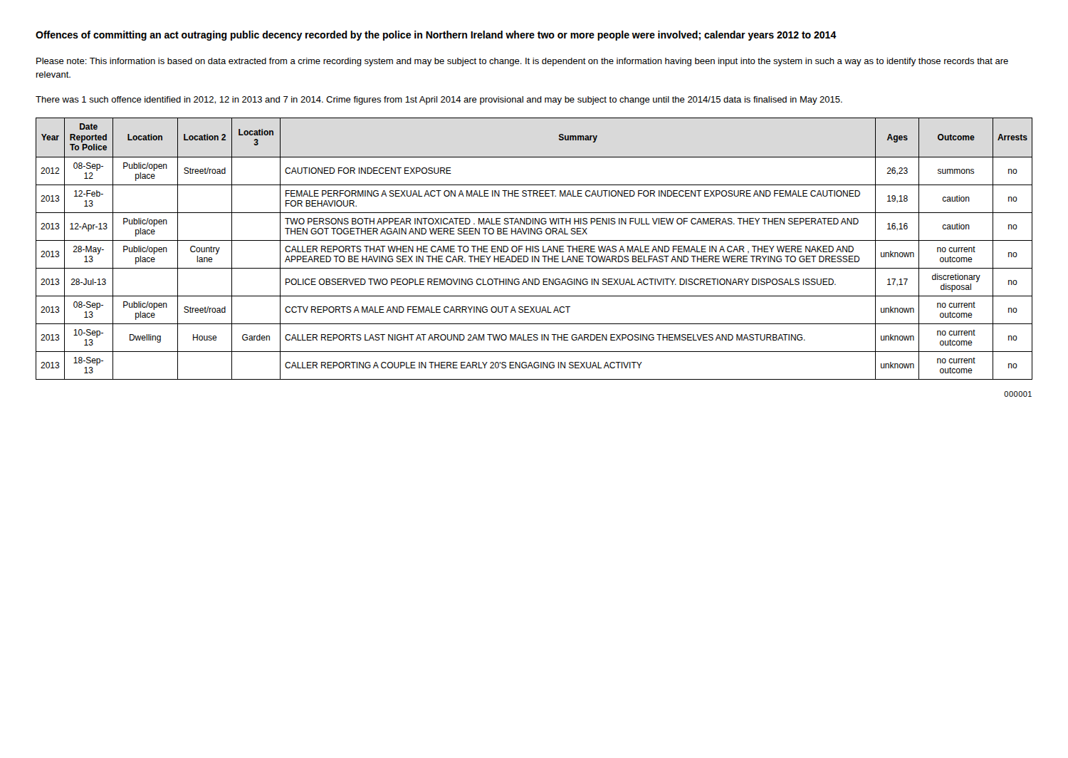Offences of committing an act outraging public decency recorded by the police in Northern Ireland where two or more people were involved; calendar years 2012 to 2014
Please note: This information is based on data extracted from a crime recording system and may be subject to change. It is dependent on the information having been input into the system in such a way as to identify those records that are relevant.
There was 1 such offence identified in 2012, 12 in 2013 and 7 in 2014. Crime figures from 1st April 2014 are provisional and may be subject to change until the 2014/15 data is finalised in May 2015.
| Year | Date Reported To Police | Location | Location 2 | Location 3 | Summary | Ages | Outcome | Arrests |
| --- | --- | --- | --- | --- | --- | --- | --- | --- |
| 2012 | 08-Sep-12 | Public/open place | Street/road | | CAUTIONED FOR INDECENT EXPOSURE | 26,23 | summons | no |
| 2013 | 12-Feb-13 | | | | FEMALE PERFORMING A SEXUAL ACT ON A MALE IN THE STREET. MALE CAUTIONED FOR INDECENT EXPOSURE AND FEMALE CAUTIONED FOR BEHAVIOUR. | 19,18 | caution | no |
| 2013 | 12-Apr-13 | Public/open place | | | TWO PERSONS BOTH APPEAR INTOXICATED . MALE STANDING WITH HIS PENIS IN FULL VIEW OF CAMERAS. THEY THEN SEPERATED AND THEN GOT TOGETHER AGAIN AND WERE SEEN TO BE HAVING ORAL SEX | 16,16 | caution | no |
| 2013 | 28-May-13 | Public/open place | Country lane | | CALLER REPORTS THAT WHEN HE CAME TO THE END OF HIS LANE THERE WAS A MALE AND FEMALE IN A CAR , THEY WERE NAKED AND APPEARED TO BE HAVING SEX IN THE CAR. THEY HEADED IN THE LANE TOWARDS BELFAST AND THERE WERE TRYING TO GET DRESSED | unknown | no current outcome | no |
| 2013 | 28-Jul-13 | | | | POLICE OBSERVED TWO PEOPLE REMOVING CLOTHING AND ENGAGING IN SEXUAL ACTIVITY. DISCRETIONARY DISPOSALS ISSUED. | 17,17 | discretionary disposal | no |
| 2013 | 08-Sep-13 | Public/open place | Street/road | | CCTV REPORTS A MALE AND FEMALE CARRYING OUT A SEXUAL ACT | unknown | no current outcome | no |
| 2013 | 10-Sep-13 | Dwelling | House | Garden | CALLER REPORTS LAST NIGHT AT AROUND 2AM TWO MALES IN THE GARDEN EXPOSING THEMSELVES AND MASTURBATING. | unknown | no current outcome | no |
| 2013 | 18-Sep-13 | | | | CALLER REPORTING A COUPLE IN THERE EARLY 20'S ENGAGING IN SEXUAL ACTIVITY | unknown | no current outcome | no |
000001